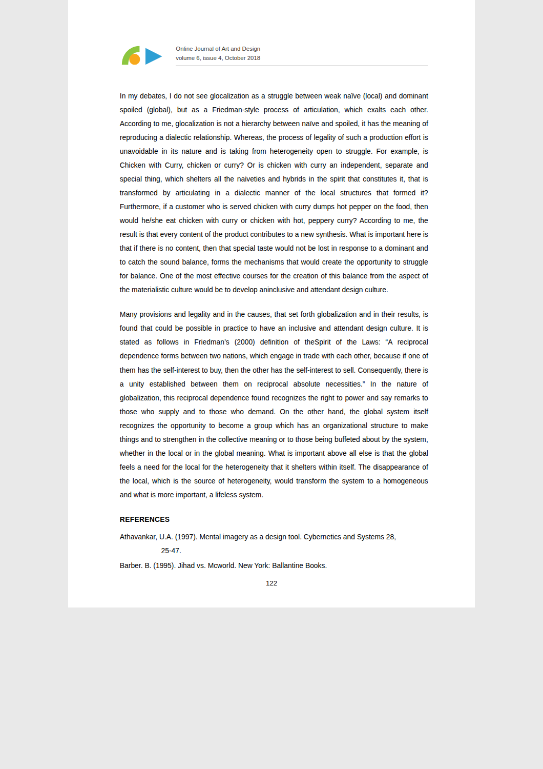Online Journal of Art and Design volume 6, issue 4, October 2018
In my debates, I do not see glocalization as a struggle between weak naïve (local) and dominant spoiled (global), but as a Friedman-style process of articulation, which exalts each other. According to me, glocalization is not a hierarchy between naïve and spoiled, it has the meaning of reproducing a dialectic relationship. Whereas, the process of legality of such a production effort is unavoidable in its nature and is taking from heterogeneity open to struggle. For example, is Chicken with Curry, chicken or curry? Or is chicken with curry an independent, separate and special thing, which shelters all the naiveties and hybrids in the spirit that constitutes it, that is transformed by articulating in a dialectic manner of the local structures that formed it? Furthermore, if a customer who is served chicken with curry dumps hot pepper on the food, then would he/she eat chicken with curry or chicken with hot, peppery curry? According to me, the result is that every content of the product contributes to a new synthesis. What is important here is that if there is no content, then that special taste would not be lost in response to a dominant and to catch the sound balance, forms the mechanisms that would create the opportunity to struggle for balance. One of the most effective courses for the creation of this balance from the aspect of the materialistic culture would be to develop aninclusive and attendant design culture.
Many provisions and legality and in the causes, that set forth globalization and in their results, is found that could be possible in practice to have an inclusive and attendant design culture. It is stated as follows in Friedman’s (2000) definition of theSpirit of the Laws: “A reciprocal dependence forms between two nations, which engage in trade with each other, because if one of them has the self-interest to buy, then the other has the self-interest to sell. Consequently, there is a unity established between them on reciprocal absolute necessities.” In the nature of globalization, this reciprocal dependence found recognizes the right to power and say remarks to those who supply and to those who demand. On the other hand, the global system itself recognizes the opportunity to become a group which has an organizational structure to make things and to strengthen in the collective meaning or to those being buffeted about by the system, whether in the local or in the global meaning. What is important above all else is that the global feels a need for the local for the heterogeneity that it shelters within itself. The disappearance of the local, which is the source of heterogeneity, would transform the system to a homogeneous and what is more important, a lifeless system.
REFERENCES
Athavankar, U.A. (1997). Mental imagery as a design tool. Cybernetics and Systems 28,25-47.
Barber. B. (1995). Jihad vs. Mcworld. New York: Ballantine Books.
122